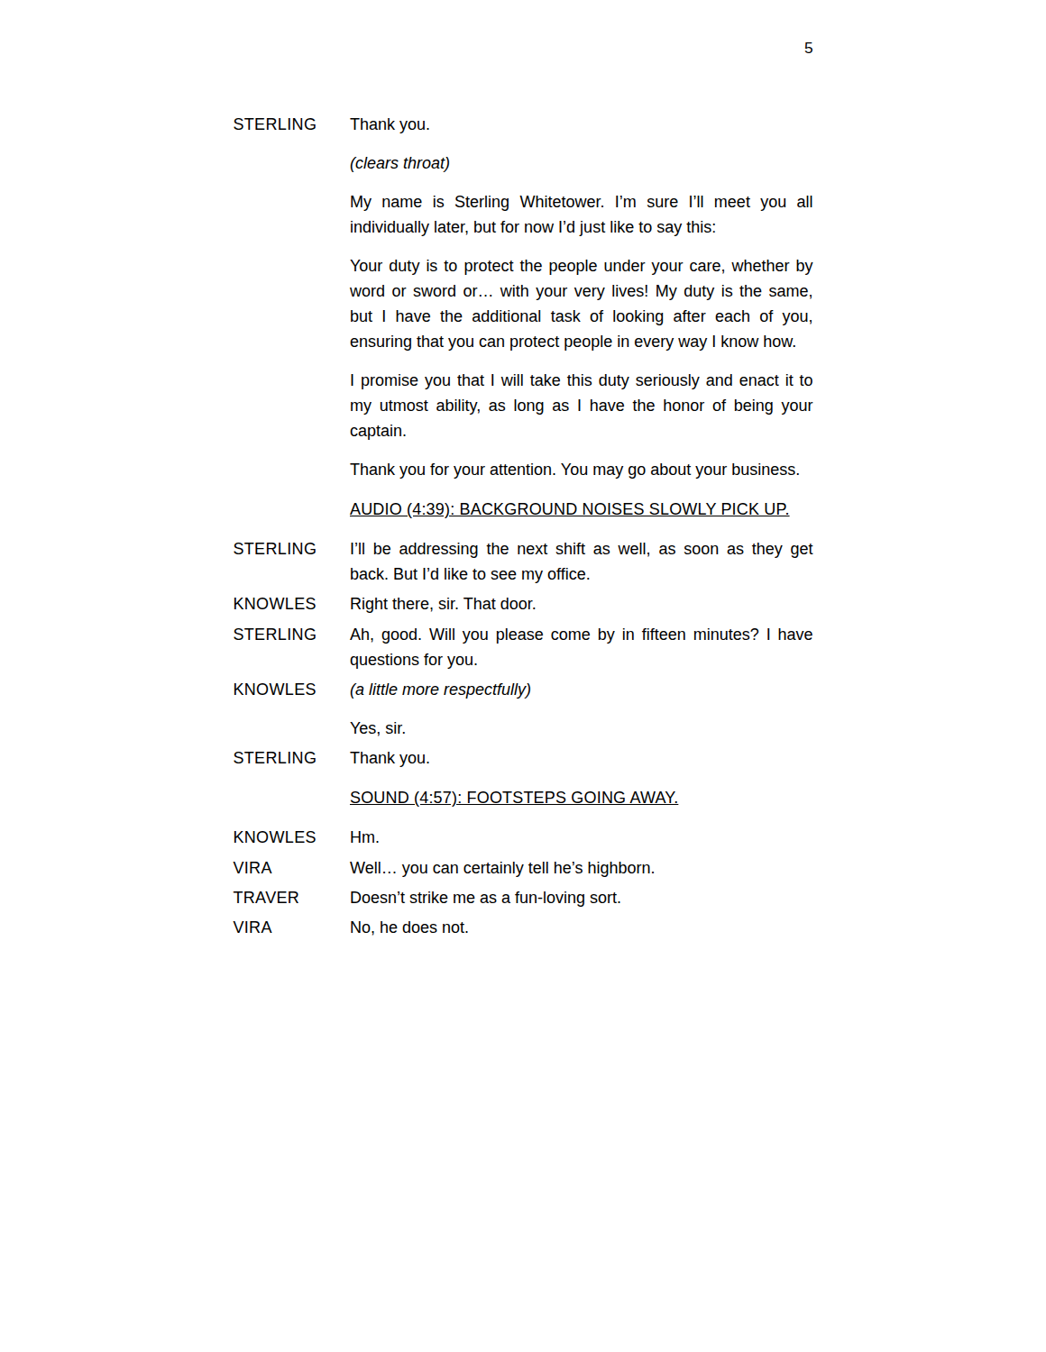5
STERLING
Thank you.
(clears throat)
My name is Sterling Whitetower. I’m sure I’ll meet you all individually later, but for now I’d just like to say this:
Your duty is to protect the people under your care, whether by word or sword or… with your very lives! My duty is the same, but I have the additional task of looking after each of you, ensuring that you can protect people in every way I know how.
I promise you that I will take this duty seriously and enact it to my utmost ability, as long as I have the honor of being your captain.
Thank you for your attention. You may go about your business.
AUDIO (4:39): BACKGROUND NOISES SLOWLY PICK UP.
STERLING
I’ll be addressing the next shift as well, as soon as they get back. But I’d like to see my office.
KNOWLES
Right there, sir. That door.
STERLING
Ah, good. Will you please come by in fifteen minutes? I have questions for you.
KNOWLES
(a little more respectfully)
Yes, sir.
STERLING
Thank you.
SOUND (4:57): FOOTSTEPS GOING AWAY.
KNOWLES
Hm.
VIRA
Well… you can certainly tell he’s highborn.
TRAVER
Doesn’t strike me as a fun-loving sort.
VIRA
No, he does not.